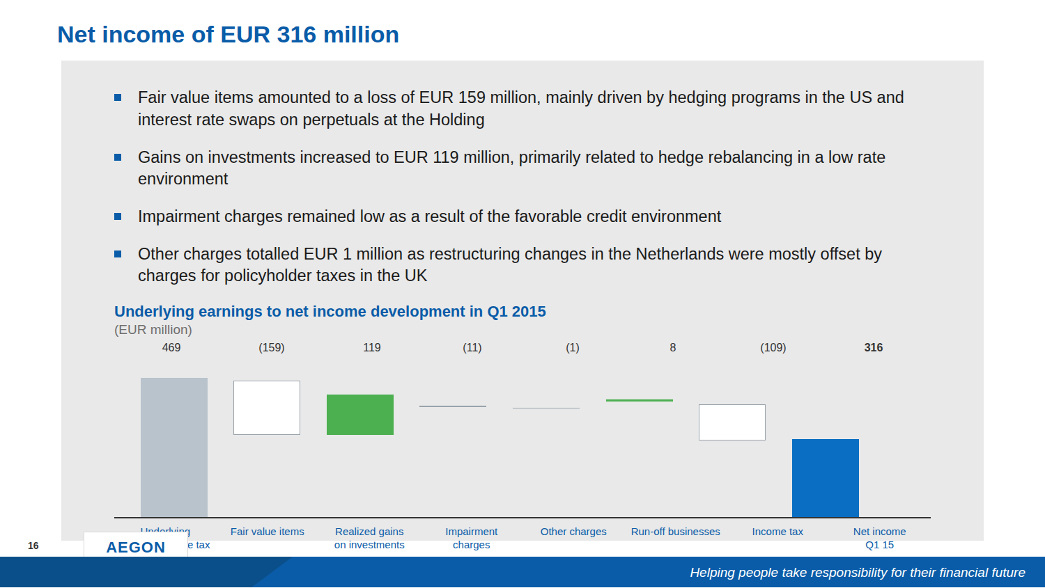Net income of EUR 316 million
Fair value items amounted to a loss of EUR 159 million, mainly driven by hedging programs in the US and interest rate swaps on perpetuals at the Holding
Gains on investments increased to EUR 119 million, primarily related to hedge rebalancing in a low rate environment
Impairment charges remained low as a result of the favorable credit environment
Other charges totalled EUR 1 million as restructuring changes in the Netherlands were mostly offset by charges for policyholder taxes in the UK
Underlying earnings to net income development in Q1 2015
(EUR million)
469 (159) 119 (11) (1) 8 (109) 316
Underlying
earnings before tax
Q1 15 Fair value items Realized gains
on investments Impairment
charges Other charges Run-off businesses Income tax Net income
Q1 15
16
AEGON
Helping people take responsibility for their financial future